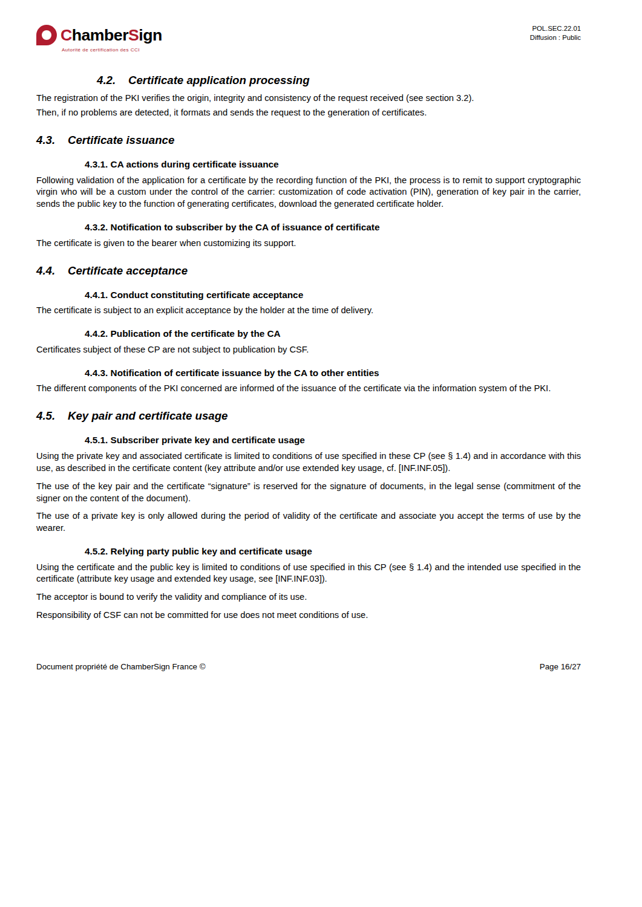ChamberSign
Autorité de certification des CCI
POL.SEC.22.01
Diffusion : Public
4.2. Certificate application processing
The registration of the PKI verifies the origin, integrity and consistency of the request received (see section 3.2).
Then, if no problems are detected, it formats and sends the request to the generation of certificates.
4.3. Certificate issuance
4.3.1. CA actions during certificate issuance
Following validation of the application for a certificate by the recording function of the PKI, the process is to remit to support cryptographic virgin who will be a custom under the control of the carrier: customization of code activation (PIN), generation of key pair in the carrier, sends the public key to the function of generating certificates, download the generated certificate holder.
4.3.2. Notification to subscriber by the CA of issuance of certificate
The certificate is given to the bearer when customizing its support.
4.4. Certificate acceptance
4.4.1. Conduct constituting certificate acceptance
The certificate is subject to an explicit acceptance by the holder at the time of delivery.
4.4.2. Publication of the certificate by the CA
Certificates subject of these CP are not subject to publication by CSF.
4.4.3. Notification of certificate issuance by the CA to other entities
The different components of the PKI concerned are informed of the issuance of the certificate via the information system of the PKI.
4.5. Key pair and certificate usage
4.5.1. Subscriber private key and certificate usage
Using the private key and associated certificate is limited to conditions of use specified in these CP (see § 1.4) and in accordance with this use, as described in the certificate content (key attribute and/or use extended key usage, cf. [INF.INF.05]).
The use of the key pair and the certificate “signature” is reserved for the signature of documents, in the legal sense (commitment of the signer on the content of the document).
The use of a private key is only allowed during the period of validity of the certificate and associate you accept the terms of use by the wearer.
4.5.2. Relying party public key and certificate usage
Using the certificate and the public key is limited to conditions of use specified in this CP (see § 1.4) and the intended use specified in the certificate (attribute key usage and extended key usage, see [INF.INF.03]).
The acceptor is bound to verify the validity and compliance of its use.
Responsibility of CSF can not be committed for use does not meet conditions of use.
Document propriété de ChamberSign France ©
Page 16/27